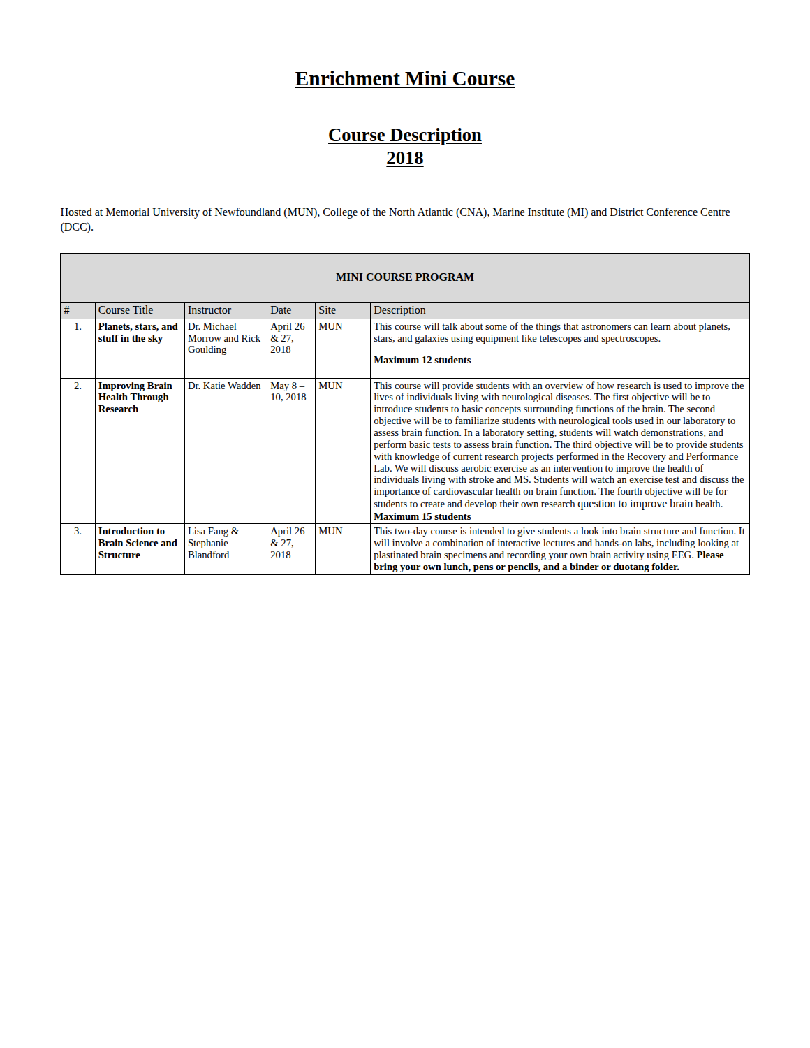Enrichment Mini Course
Course Description
2018
Hosted at Memorial University of Newfoundland (MUN), College of the North Atlantic (CNA), Marine Institute (MI) and District Conference Centre (DCC).
| MINI COURSE PROGRAM |
| --- |
| # | Course Title | Instructor | Date | Site | Description |
| 1. | Planets, stars, and stuff in the sky | Dr. Michael Morrow and Rick Goulding | April 26 & 27, 2018 | MUN | This course will talk about some of the things that astronomers can learn about planets, stars, and galaxies using equipment like telescopes and spectroscopes. Maximum 12 students |
| 2. | Improving Brain Health Through Research | Dr. Katie Wadden | May 8 – 10, 2018 | MUN | This course will provide students with an overview of how research is used to improve the lives of individuals living with neurological diseases. The first objective will be to introduce students to basic concepts surrounding functions of the brain. The second objective will be to familiarize students with neurological tools used in our laboratory to assess brain function. In a laboratory setting, students will watch demonstrations, and perform basic tests to assess brain function. The third objective will be to provide students with knowledge of current research projects performed in the Recovery and Performance Lab. We will discuss aerobic exercise as an intervention to improve the health of individuals living with stroke and MS. Students will watch an exercise test and discuss the importance of cardiovascular health on brain function. The fourth objective will be for students to create and develop their own research question to improve brain health. Maximum 15 students |
| 3. | Introduction to Brain Science and Structure | Lisa Fang & Stephanie Blandford | April 26 & 27, 2018 | MUN | This two-day course is intended to give students a look into brain structure and function. It will involve a combination of interactive lectures and hands-on labs, including looking at plastinated brain specimens and recording your own brain activity using EEG. Please bring your own lunch, pens or pencils, and a binder or duotang folder. |